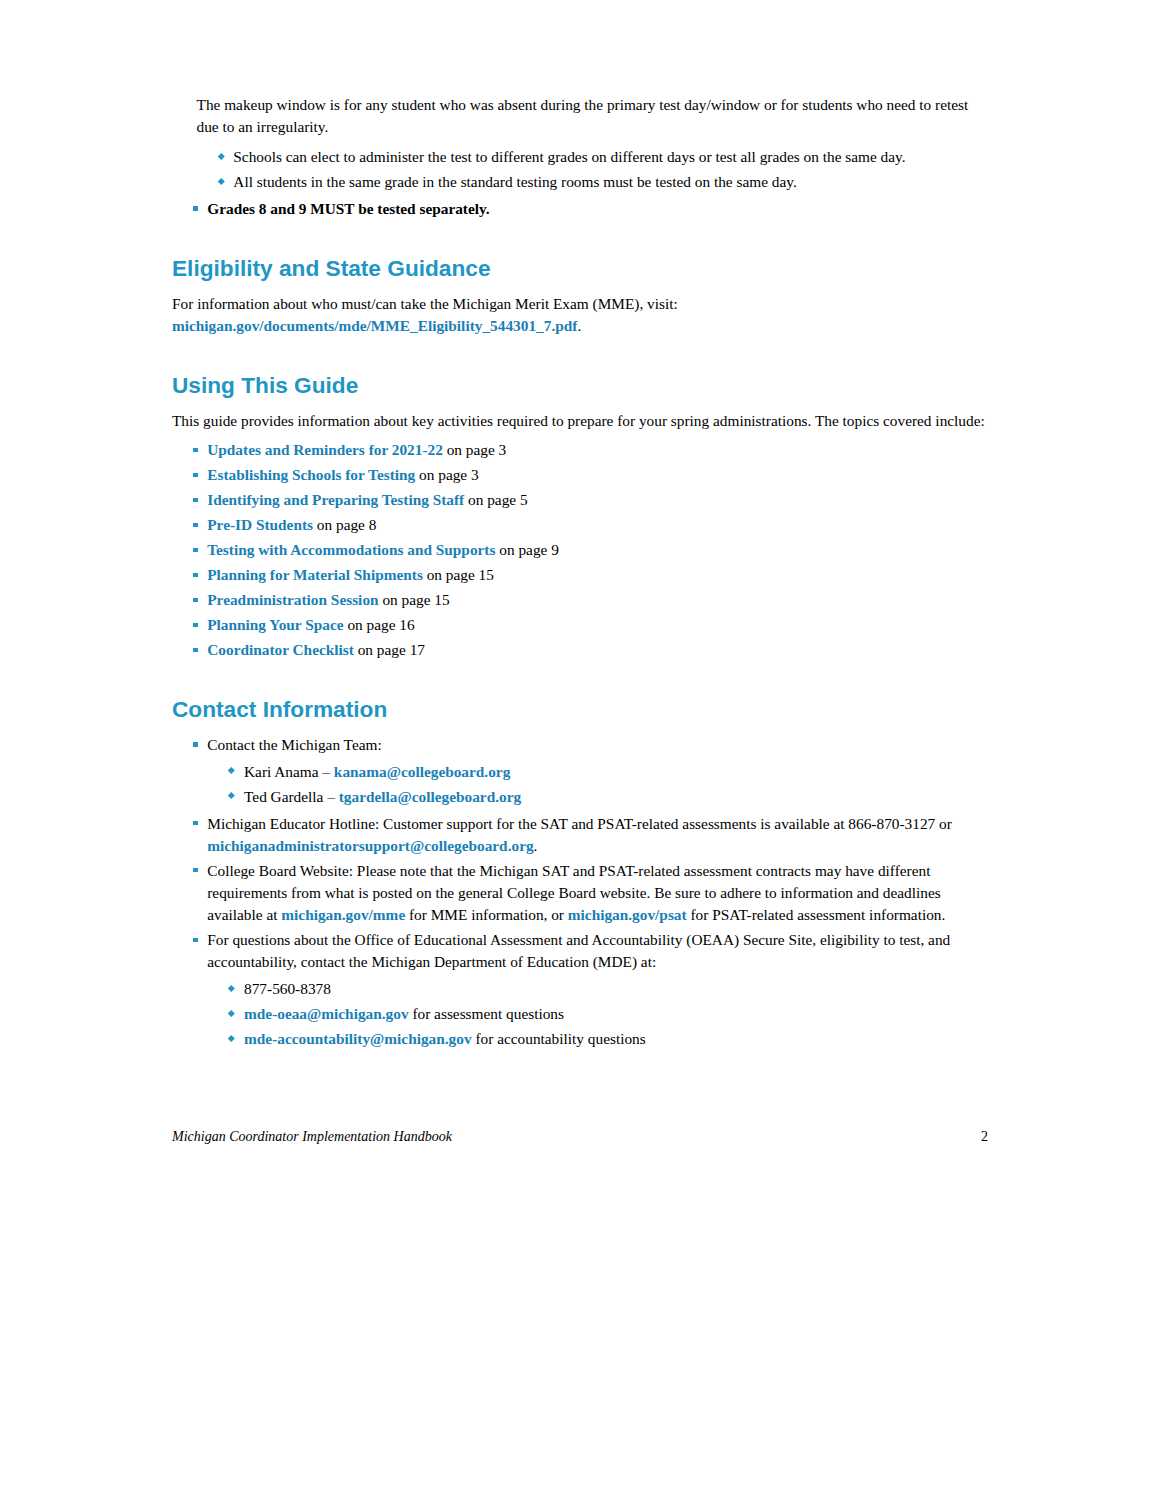The makeup window is for any student who was absent during the primary test day/window or for students who need to retest due to an irregularity.
Schools can elect to administer the test to different grades on different days or test all grades on the same day.
All students in the same grade in the standard testing rooms must be tested on the same day.
Grades 8 and 9 MUST be tested separately.
Eligibility and State Guidance
For information about who must/can take the Michigan Merit Exam (MME), visit: michigan.gov/documents/mde/MME_Eligibility_544301_7.pdf.
Using This Guide
This guide provides information about key activities required to prepare for your spring administrations. The topics covered include:
Updates and Reminders for 2021-22 on page 3
Establishing Schools for Testing on page 3
Identifying and Preparing Testing Staff on page 5
Pre-ID Students on page 8
Testing with Accommodations and Supports on page 9
Planning for Material Shipments on page 15
Preadministration Session on page 15
Planning Your Space on page 16
Coordinator Checklist on page 17
Contact Information
Contact the Michigan Team:
Kari Anama – kanama@collegeboard.org
Ted Gardella – tgardella@collegeboard.org
Michigan Educator Hotline: Customer support for the SAT and PSAT-related assessments is available at 866-870-3127 or michiganadministratorsupport@collegeboard.org.
College Board Website: Please note that the Michigan SAT and PSAT-related assessment contracts may have different requirements from what is posted on the general College Board website. Be sure to adhere to information and deadlines available at michigan.gov/mme for MME information, or michigan.gov/psat for PSAT-related assessment information.
For questions about the Office of Educational Assessment and Accountability (OEAA) Secure Site, eligibility to test, and accountability, contact the Michigan Department of Education (MDE) at:
877-560-8378
mde-oeaa@michigan.gov for assessment questions
mde-accountability@michigan.gov for accountability questions
Michigan Coordinator Implementation Handbook 2